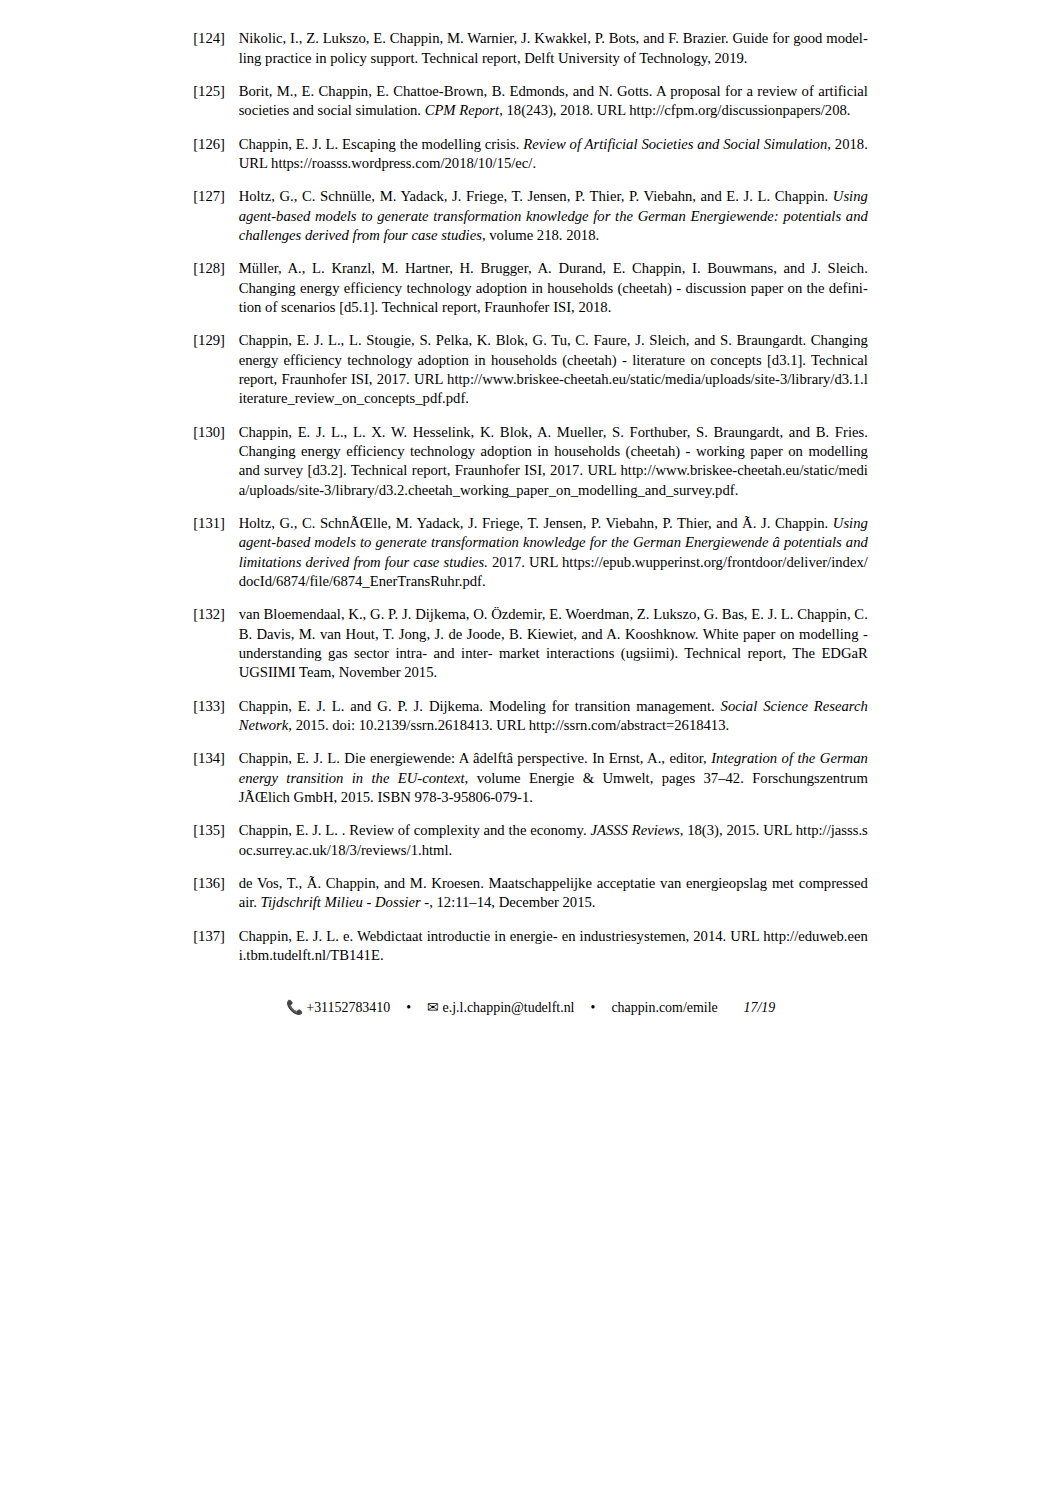[124] Nikolic, I., Z. Lukszo, E. Chappin, M. Warnier, J. Kwakkel, P. Bots, and F. Brazier. Guide for good modelling practice in policy support. Technical report, Delft University of Technology, 2019.
[125] Borit, M., E. Chappin, E. Chattoe-Brown, B. Edmonds, and N. Gotts. A proposal for a review of artificial societies and social simulation. CPM Report, 18(243), 2018. URL http://cfpm.org/discussionpapers/208.
[126] Chappin, E. J. L. Escaping the modelling crisis. Review of Artificial Societies and Social Simulation, 2018. URL https://roasss.wordpress.com/2018/10/15/ec/.
[127] Holtz, G., C. Schnülle, M. Yadack, J. Friege, T. Jensen, P. Thier, P. Viebahn, and E. J. L. Chappin. Using agent-based models to generate transformation knowledge for the German Energiewende: potentials and challenges derived from four case studies, volume 218. 2018.
[128] Müller, A., L. Kranzl, M. Hartner, H. Brugger, A. Durand, E. Chappin, I. Bouwmans, and J. Sleich. Changing energy efficiency technology adoption in households (cheetah) - discussion paper on the definition of scenarios [d5.1]. Technical report, Fraunhofer ISI, 2018.
[129] Chappin, E. J. L., L. Stougie, S. Pelka, K. Blok, G. Tu, C. Faure, J. Sleich, and S. Braungardt. Changing energy efficiency technology adoption in households (cheetah) - literature on concepts [d3.1]. Technical report, Fraunhofer ISI, 2017. URL http://www.briskee-cheetah.eu/static/media/uploads/site-3/library/d3.1.literature_review_on_concepts_pdf.pdf.
[130] Chappin, E. J. L., L. X. W. Hesselink, K. Blok, A. Mueller, S. Forthuber, S. Braungardt, and B. Fries. Changing energy efficiency technology adoption in households (cheetah) - working paper on modelling and survey [d3.2]. Technical report, Fraunhofer ISI, 2017. URL http://www.briskee-cheetah.eu/static/media/uploads/site-3/library/d3.2.cheetah_working_paper_on_modelling_and_survey.pdf.
[131] Holtz, G., C. SchnÃŒlle, M. Yadack, J. Friege, T. Jensen, P. Viebahn, P. Thier, and Ã. J. Chappin. Using agent-based models to generate transformation knowledge for the German Energiewende â potentials and limitations derived from four case studies. 2017. URL https://epub.wupperinst.org/frontdoor/deliver/index/docId/6874/file/6874_EnerTransRuhr.pdf.
[132] van Bloemendaal, K., G. P. J. Dijkema, O. Özdemir, E. Woerdman, Z. Lukszo, G. Bas, E. J. L. Chappin, C. B. Davis, M. van Hout, T. Jong, J. de Joode, B. Kiewiet, and A. Kooshknow. White paper on modelling - understanding gas sector intra- and inter- market interactions (ugsiimi). Technical report, The EDGaR UGSIIMI Team, November 2015.
[133] Chappin, E. J. L. and G. P. J. Dijkema. Modeling for transition management. Social Science Research Network, 2015. doi: 10.2139/ssrn.2618413. URL http://ssrn.com/abstract=2618413.
[134] Chappin, E. J. L. Die energiewende: A âdelftâ perspective. In Ernst, A., editor, Integration of the German energy transition in the EU-context, volume Energie & Umwelt, pages 37–42. Forschungszentrum JÃŒlich GmbH, 2015. ISBN 978-3-95806-079-1.
[135] Chappin, E. J. L. . Review of complexity and the economy. JASSS Reviews, 18(3), 2015. URL http://jasss.soc.surrey.ac.uk/18/3/reviews/1.html.
[136] de Vos, T., Ã. Chappin, and M. Kroesen. Maatschappelijke acceptatie van energieopslag met compressed air. Tijdschrift Milieu - Dossier -, 12:11–14, December 2015.
[137] Chappin, E. J. L. e. Webdictaat introductie in energie- en industriesystemen, 2014. URL http://eduweb.eeni.tbm.tudelft.nl/TB141E.
📞+31152783410 • ✉e.j.l.chappin@tudelft.nl • chappin.com/emile 17/19